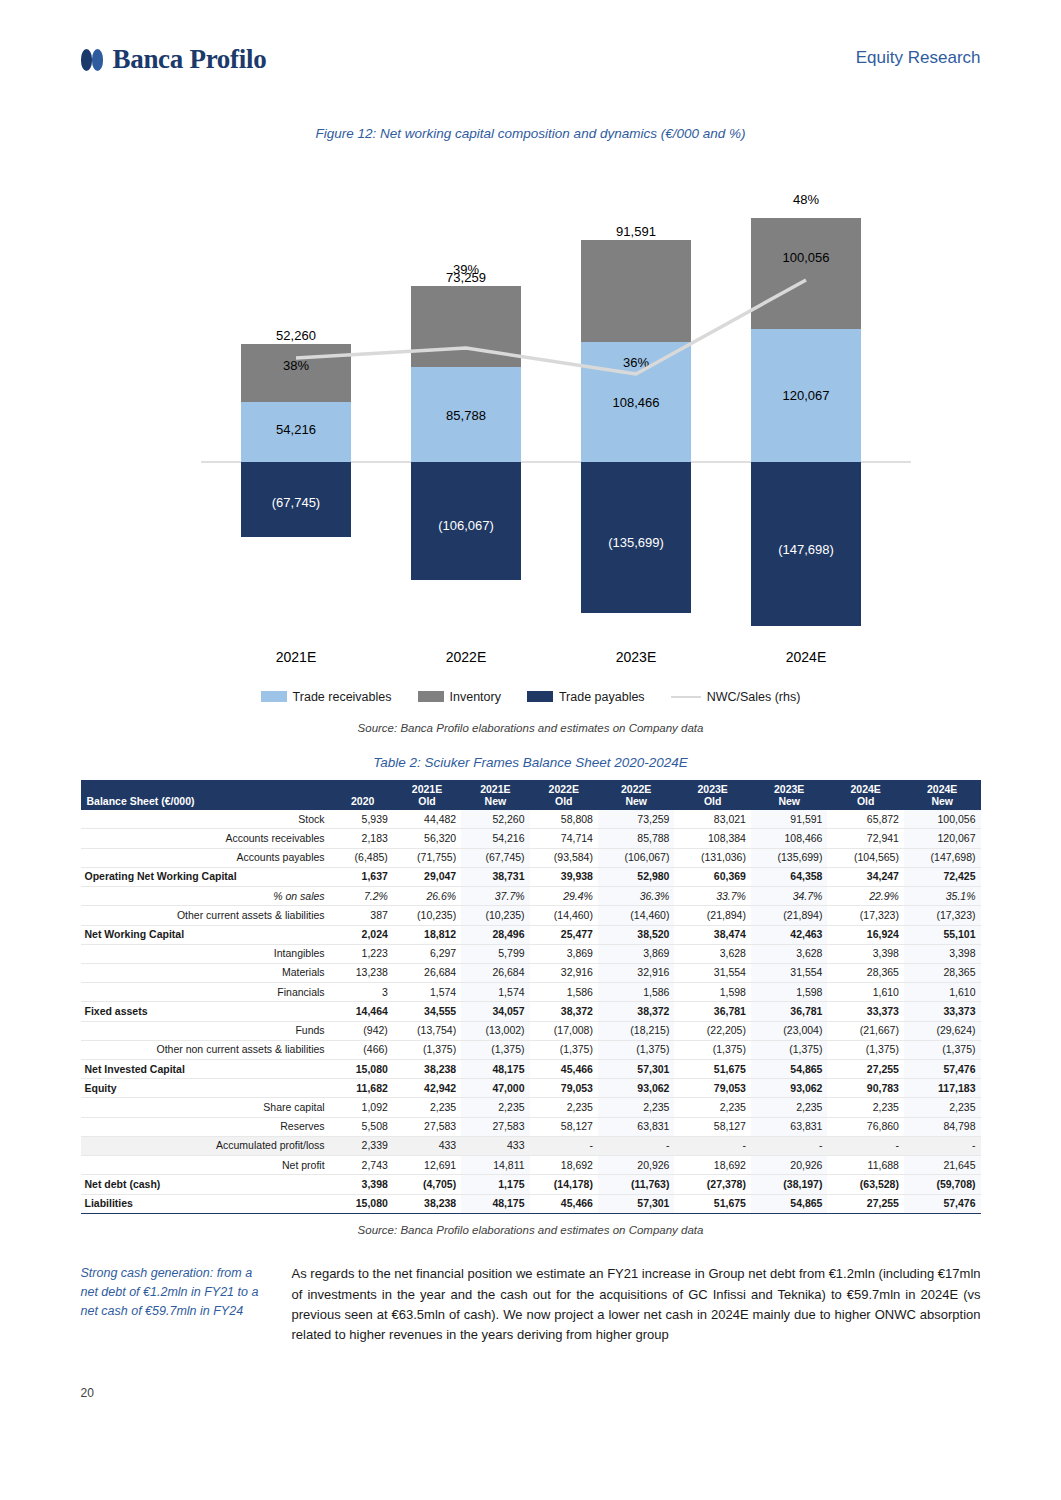Banca Profilo
Equity Research
Figure 12: Net working capital composition and dynamics (€/000 and %)
54,216 52,260 (67,745) 38% 85,788 73,259 (106,067) 39% 108,466 91,591 (135,699) 36% 120,067 100,056 (147,698) 48% 2021E 2022E 2023E 2024E
Trade receivables
Inventory
Trade payables
NWC/Sales (rhs)
Source: Banca Profilo elaborations and estimates on Company data
Table 2: Sciuker Frames Balance Sheet 2020-2024E
| Balance Sheet (€/000) | 2020 | 2021E Old | 2021E New | 2022E Old | 2022E New | 2023E Old | 2023E New | 2024E Old | 2024E New |
| --- | --- | --- | --- | --- | --- | --- | --- | --- | --- |
| Stock | 5,939 | 44,482 | 52,260 | 58,808 | 73,259 | 83,021 | 91,591 | 65,872 | 100,056 |
| Accounts receivables | 2,183 | 56,320 | 54,216 | 74,714 | 85,788 | 108,384 | 108,466 | 72,941 | 120,067 |
| Accounts payables | (6,485) | (71,755) | (67,745) | (93,584) | (106,067) | (131,036) | (135,699) | (104,565) | (147,698) |
| Operating Net Working Capital | 1,637 | 29,047 | 38,731 | 39,938 | 52,980 | 60,369 | 64,358 | 34,247 | 72,425 |
| % on sales | 7.2% | 26.6% | 37.7% | 29.4% | 36.3% | 33.7% | 34.7% | 22.9% | 35.1% |
| Other current assets & liabilities | 387 | (10,235) | (10,235) | (14,460) | (14,460) | (21,894) | (21,894) | (17,323) | (17,323) |
| Net Working Capital | 2,024 | 18,812 | 28,496 | 25,477 | 38,520 | 38,474 | 42,463 | 16,924 | 55,101 |
| Intangibles | 1,223 | 6,297 | 5,799 | 3,869 | 3,869 | 3,628 | 3,628 | 3,398 | 3,398 |
| Materials | 13,238 | 26,684 | 26,684 | 32,916 | 32,916 | 31,554 | 31,554 | 28,365 | 28,365 |
| Financials | 3 | 1,574 | 1,574 | 1,586 | 1,586 | 1,598 | 1,598 | 1,610 | 1,610 |
| Fixed assets | 14,464 | 34,555 | 34,057 | 38,372 | 38,372 | 36,781 | 36,781 | 33,373 | 33,373 |
| Funds | (942) | (13,754) | (13,002) | (17,008) | (18,215) | (22,205) | (23,004) | (21,667) | (29,624) |
| Other non current assets & liabilities | (466) | (1,375) | (1,375) | (1,375) | (1,375) | (1,375) | (1,375) | (1,375) | (1,375) |
| Net Invested Capital | 15,080 | 38,238 | 48,175 | 45,466 | 57,301 | 51,675 | 54,865 | 27,255 | 57,476 |
| Equity | 11,682 | 42,942 | 47,000 | 79,053 | 93,062 | 79,053 | 93,062 | 90,783 | 117,183 |
| Share capital | 1,092 | 2,235 | 2,235 | 2,235 | 2,235 | 2,235 | 2,235 | 2,235 | 2,235 |
| Reserves | 5,508 | 27,583 | 27,583 | 58,127 | 63,831 | 58,127 | 63,831 | 76,860 | 84,798 |
| Accumulated profit/loss | 2,339 | 433 | 433 | - | - | - | - | - | - |
| Net profit | 2,743 | 12,691 | 14,811 | 18,692 | 20,926 | 18,692 | 20,926 | 11,688 | 21,645 |
| Net debt (cash) | 3,398 | (4,705) | 1,175 | (14,178) | (11,763) | (27,378) | (38,197) | (63,528) | (59,708) |
| Liabilities | 15,080 | 38,238 | 48,175 | 45,466 | 57,301 | 51,675 | 54,865 | 27,255 | 57,476 |
Source: Banca Profilo elaborations and estimates on Company data
Strong cash generation: from a net debt of €1.2mln in FY21 to a net cash of €59.7mln in FY24
As regards to the net financial position we estimate an FY21 increase in Group net debt from €1.2mln (including €17mln of investments in the year and the cash out for the acquisitions of GC Infissi and Teknika) to €59.7mln in 2024E (vs previous seen at €63.5mln of cash). We now project a lower net cash in 2024E mainly due to higher ONWC absorption related to higher revenues in the years deriving from higher group
20